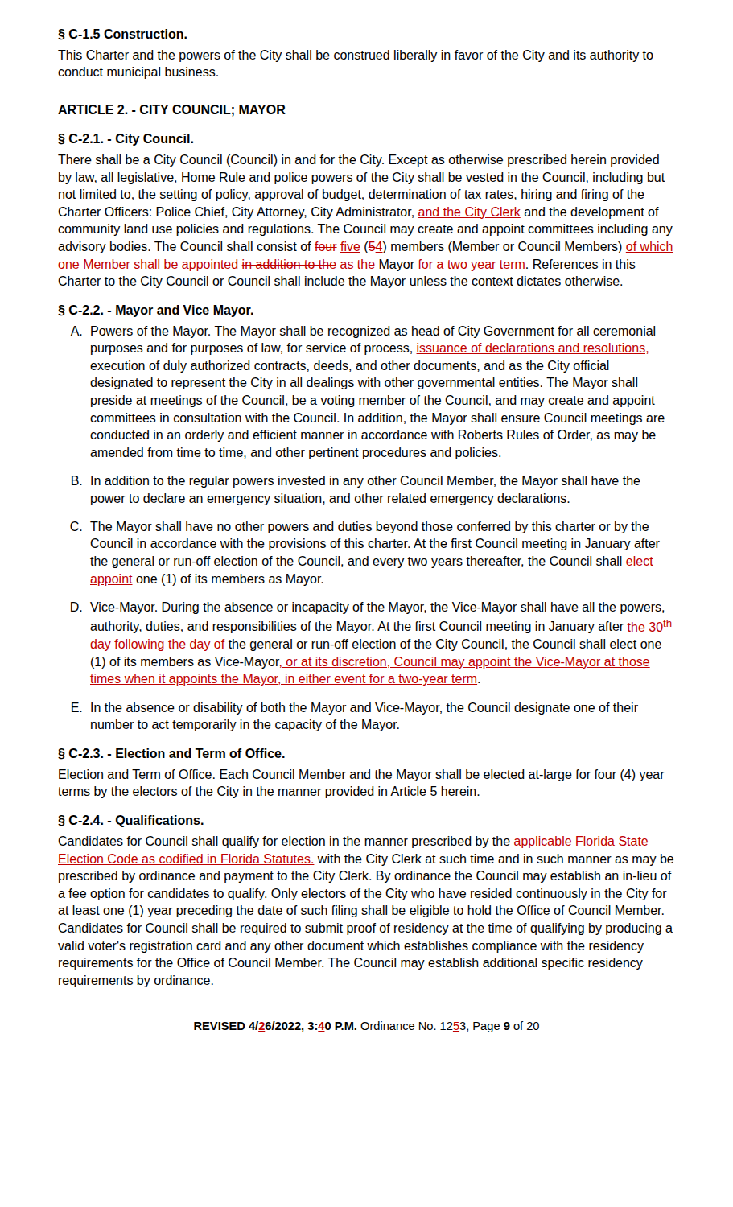§ C-1.5 Construction.
This Charter and the powers of the City shall be construed liberally in favor of the City and its authority to conduct municipal business.
ARTICLE 2. - CITY COUNCIL; MAYOR
§ C-2.1. - City Council.
There shall be a City Council (Council) in and for the City. Except as otherwise prescribed herein provided by law, all legislative, Home Rule and police powers of the City shall be vested in the Council, including but not limited to, the setting of policy, approval of budget, determination of tax rates, hiring and firing of the Charter Officers: Police Chief, City Attorney, City Administrator, and the City Clerk and the development of community land use policies and regulations. The Council may create and appoint committees including any advisory bodies. The Council shall consist of four five (54) members (Member or Council Members) of which one Member shall be appointed in addition to the as the Mayor for a two year term. References in this Charter to the City Council or Council shall include the Mayor unless the context dictates otherwise.
§ C-2.2. - Mayor and Vice Mayor.
Powers of the Mayor. The Mayor shall be recognized as head of City Government for all ceremonial purposes and for purposes of law, for service of process, issuance of declarations and resolutions, execution of duly authorized contracts, deeds, and other documents, and as the City official designated to represent the City in all dealings with other governmental entities. The Mayor shall preside at meetings of the Council, be a voting member of the Council, and may create and appoint committees in consultation with the Council. In addition, the Mayor shall ensure Council meetings are conducted in an orderly and efficient manner in accordance with Roberts Rules of Order, as may be amended from time to time, and other pertinent procedures and policies.
In addition to the regular powers invested in any other Council Member, the Mayor shall have the power to declare an emergency situation, and other related emergency declarations.
The Mayor shall have no other powers and duties beyond those conferred by this charter or by the Council in accordance with the provisions of this charter. At the first Council meeting in January after the general or run-off election of the Council, and every two years thereafter, the Council shall elect appoint one (1) of its members as Mayor.
Vice-Mayor. During the absence or incapacity of the Mayor, the Vice-Mayor shall have all the powers, authority, duties, and responsibilities of the Mayor. At the first Council meeting in January after the 30th day following the day of the general or run-off election of the City Council, the Council shall elect one (1) of its members as Vice-Mayor, or at its discretion, Council may appoint the Vice-Mayor at those times when it appoints the Mayor, in either event for a two-year term.
In the absence or disability of both the Mayor and Vice-Mayor, the Council designate one of their number to act temporarily in the capacity of the Mayor.
§ C-2.3. - Election and Term of Office.
Election and Term of Office. Each Council Member and the Mayor shall be elected at-large for four (4) year terms by the electors of the City in the manner provided in Article 5 herein.
§ C-2.4. - Qualifications.
Candidates for Council shall qualify for election in the manner prescribed by the applicable Florida State Election Code as codified in Florida Statutes. with the City Clerk at such time and in such manner as may be prescribed by ordinance and payment to the City Clerk. By ordinance the Council may establish an in-lieu of a fee option for candidates to qualify. Only electors of the City who have resided continuously in the City for at least one (1) year preceding the date of such filing shall be eligible to hold the Office of Council Member. Candidates for Council shall be required to submit proof of residency at the time of qualifying by producing a valid voter's registration card and any other document which establishes compliance with the residency requirements for the Office of Council Member. The Council may establish additional specific residency requirements by ordinance.
REVISED 4/26/2022, 3:40 P.M. Ordinance No. 1253, Page 9 of 20